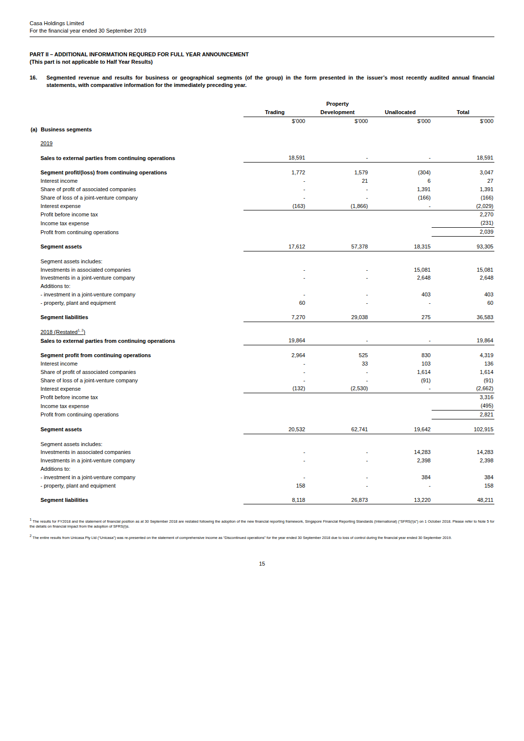Casa Holdings Limited
For the financial year ended 30 September 2019
PART II – ADDITIONAL INFORMATION REQURED FOR FULL YEAR ANNOUNCEMENT
(This part is not applicable to Half Year Results)
16.
Segmented revenue and results for business or geographical segments (of the group) in the form presented in the issuer’s most recently audited annual financial statements, with comparative information for the immediately preceding year.
| | | Property | | |
| | Trading | Development | Unallocated | Total |
| | $’000 | $’000 | $’000 | $’000 |
| (a) Business segments | | | | |
| 2019 | | | | |
| Sales to external parties from continuing operations | 18,591 | - | - | 18,591 |
| Segment profit/(loss) from continuing operations | 1,772 | 1,579 | (304) | 3,047 |
| Interest income | - | 21 | 6 | 27 |
| Share of profit of associated companies | - | - | 1,391 | 1,391 |
| Share of loss of a joint-venture company | - | - | (166) | (166) |
| Interest expense | (163) | (1,866) | - | (2,029) |
| Profit before income tax | | | | 2,270 |
| Income tax expense | | | | (231) |
| Profit from continuing operations | | | | 2,039 |
| Segment assets | 17,612 | 57,378 | 18,315 | 93,305 |
| Segment assets includes: | | | | |
| Investments in associated companies | - | - | 15,081 | 15,081 |
| Investments in a joint-venture company | - | - | 2,648 | 2,648 |
| Additions to: | | | | |
| - investment in a joint-venture company | - | - | 403 | 403 |
| - property, plant and equipment | 60 | - | - | 60 |
| Segment liabilities | 7,270 | 29,038 | 275 | 36,583 |
| 2018 (Restated 1, 2 ) | | | | |
| Sales to external parties from continuing operations | 19,864 | - | - | 19,864 |
| Segment profit from continuing operations | 2,964 | 525 | 830 | 4,319 |
| Interest income | - | 33 | 103 | 136 |
| Share of profit of associated companies | - | - | 1,614 | 1,614 |
| Share of loss of a joint-venture company | - | - | (91) | (91) |
| Interest expense | (132) | (2,530) | - | (2,662) |
| Profit before income tax | | | | 3,316 |
| Income tax expense | | | | (495) |
| Profit from continuing operations | | | | 2,821 |
| Segment assets | 20,532 | 62,741 | 19,642 | 102,915 |
| Segment assets includes: | | | | |
| Investments in associated companies | - | - | 14,283 | 14,283 |
| Investments in a joint-venture company | - | - | 2,398 | 2,398 |
| Additions to: | | | | |
| - investment in a joint-venture company | - | - | 384 | 384 |
| - property, plant and equipment | 158 | - | - | 158 |
| Segment liabilities | 8,118 | 26,873 | 13,220 | 48,211 |
1 The results for FY2018 and the statement of financial position as at 30 September 2018 are restated following the adoption of the new financial reporting framework, Singapore Financial Reporting Standards (International) (“SFRS(I)s”) on 1 October 2018. Please refer to Note 5 for the details on financial impact from the adoption of SFRS(I)s.
2 The entire results from Unicasa Pty Ltd (“Unicasa”) was re-presented on the statement of comprehensive income as “Discontinued operations” for the year ended 30 September 2018 due to loss of control during the financial year ended 30 September 2019.
15